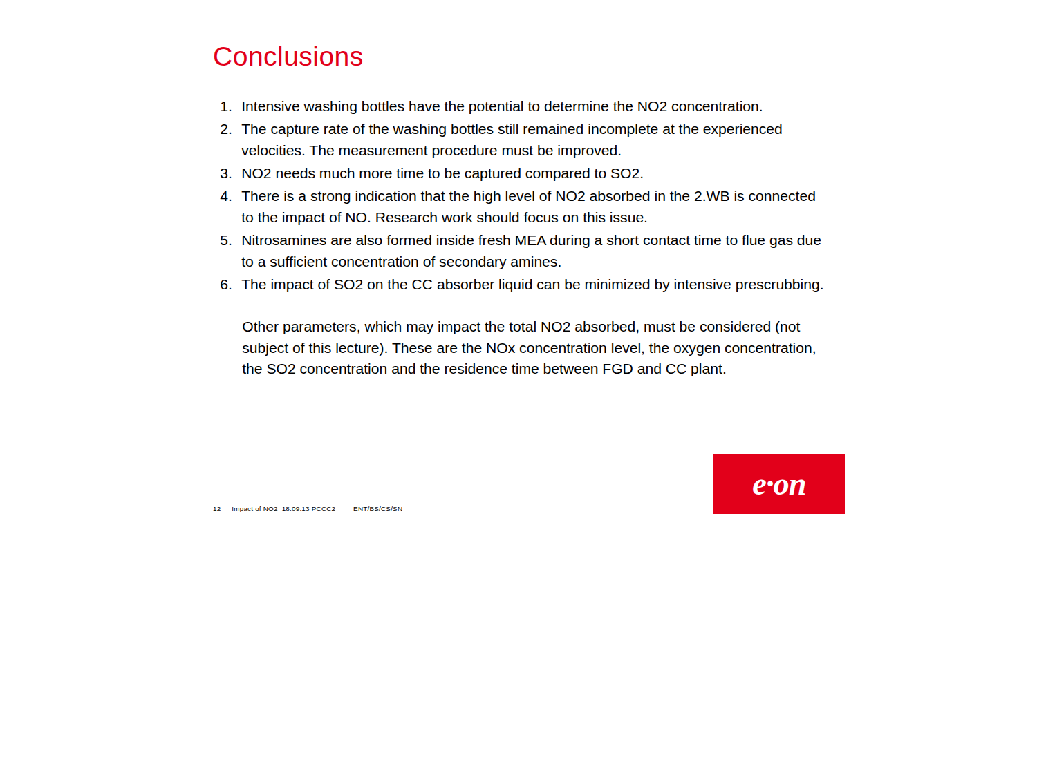Conclusions
Intensive washing bottles have the potential to determine the NO2 concentration.
The capture rate of the washing bottles still remained incomplete at the experienced velocities. The measurement procedure must be improved.
NO2 needs much more time to be captured compared to SO2.
There is a strong indication that the high level of NO2 absorbed in the 2.WB is connected to the impact of NO. Research work should focus on this issue.
Nitrosamines are also formed inside fresh MEA during a short contact time to flue gas due to a sufficient concentration of secondary amines.
The impact of SO2 on the CC absorber liquid can be minimized by intensive prescrubbing.
Other parameters, which may impact the total NO2 absorbed, must be considered (not subject of this lecture). These are the NOx concentration level, the oxygen concentration, the SO2 concentration and the residence time between FGD and CC plant.
12 Impact of NO2 18.09.13 PCCC2 ENT/BS/CS/SN
e·on